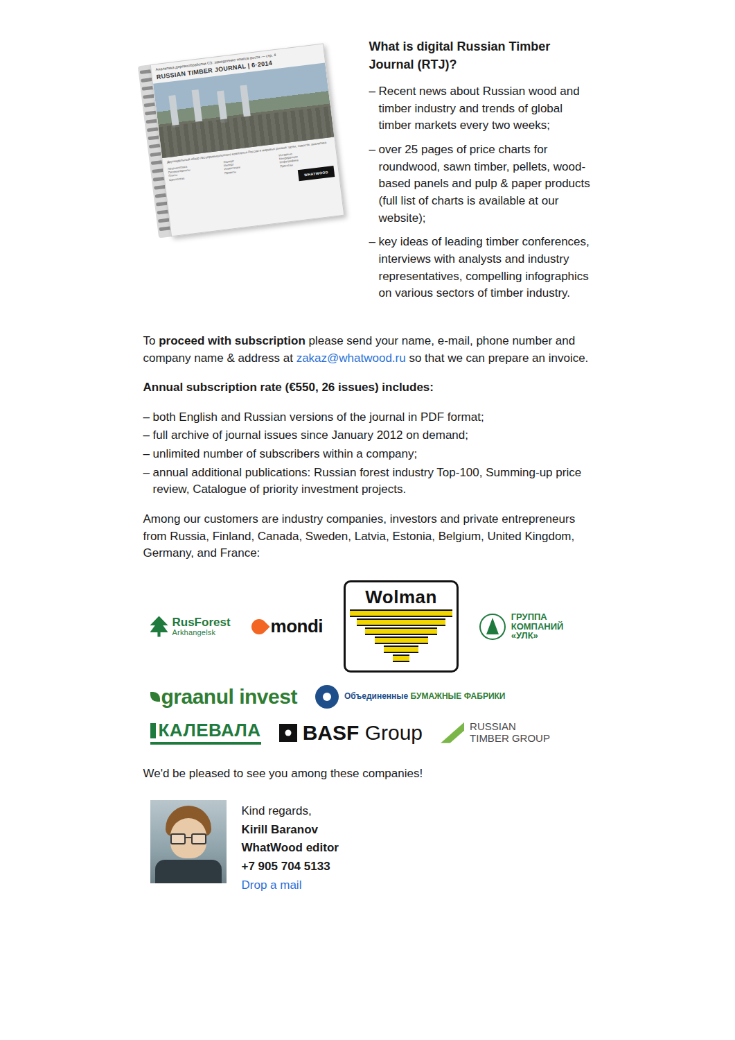Аналитика деревообработки СЗ: замедление темпов роста — стр. 4
RUSSIAN TIMBER JOURNAL | 6·2014
Двухнедельный обзор лесопромышленного комплекса России и мировых рынков: цены, новости, аналитика
Лесозаготовка
Пиломатериалы
Плиты
Целлюлоза
Экспорт
Импорт
Инвестиции
Проекты
Интервью
Конференции
Инфографика
Прогнозы
WHATWOOD
What is digital Russian Timber Journal (RTJ)?
Recent news about Russian wood and timber industry and trends of global timber markets every two weeks;
over 25 pages of price charts for roundwood, sawn timber, pellets, wood-based panels and pulp & paper products (full list of charts is available at our website);
key ideas of leading timber conferences, interviews with analysts and industry representatives, compelling infographics on various sectors of timber industry.
To proceed with subscription please send your name, e-mail, phone number and company name & address at zakaz@whatwood.ru so that we can prepare an invoice.
Annual subscription rate (€550, 26 issues) includes:
both English and Russian versions of the journal in PDF format;
full archive of journal issues since January 2012 on demand;
unlimited number of subscribers within a company;
annual additional publications: Russian forest industry Top-100, Summing-up price review, Catalogue of priority investment projects.
Among our customers are industry companies, investors and private entrepreneurs from Russia, Finland, Canada, Sweden, Latvia, Estonia, Belgium, United Kingdom, Germany, and France:
RusForest Arkhangelsk
mondi
Wolman
ГРУППА КОМПАНИЙ «УЛК»
graanul invest
Объединенные БУМАЖНЫЕ ФАБРИКИ
КАЛЕВАЛА
BASF Group
RUSSIAN
TIMBER GROUP
We'd be pleased to see you among these companies!
Kind regards,
Kirill Baranov
WhatWood editor
+7 905 704 5133
Drop a mail